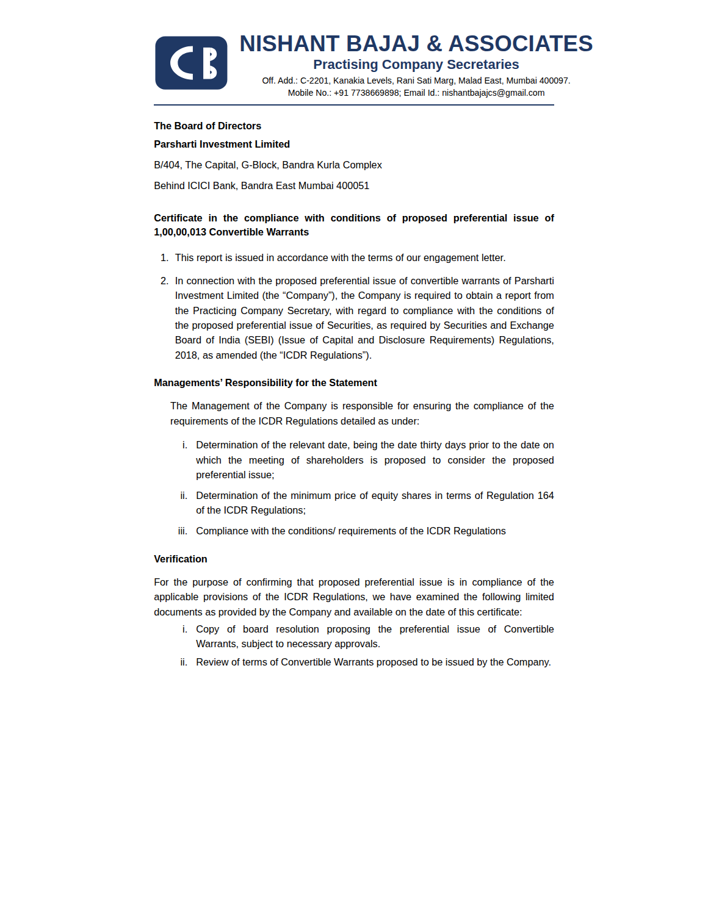NISHANT BAJAJ & ASSOCIATES
Practising Company Secretaries
Off. Add.: C-2201, Kanakia Levels, Rani Sati Marg, Malad East, Mumbai 400097.
Mobile No.: +91 7738669898; Email Id.: nishantbajajcs@gmail.com
The Board of Directors
Parsharti Investment Limited
B/404, The Capital, G-Block, Bandra Kurla Complex
Behind ICICI Bank, Bandra East Mumbai 400051
Certificate in the compliance with conditions of proposed preferential issue of 1,00,00,013 Convertible Warrants
This report is issued in accordance with the terms of our engagement letter.
In connection with the proposed preferential issue of convertible warrants of Parsharti Investment Limited (the “Company”), the Company is required to obtain a report from the Practicing Company Secretary, with regard to compliance with the conditions of the proposed preferential issue of Securities, as required by Securities and Exchange Board of India (SEBI) (Issue of Capital and Disclosure Requirements) Regulations, 2018, as amended (the “ICDR Regulations”).
Managements’ Responsibility for the Statement
The Management of the Company is responsible for ensuring the compliance of the requirements of the ICDR Regulations detailed as under:
Determination of the relevant date, being the date thirty days prior to the date on which the meeting of shareholders is proposed to consider the proposed preferential issue;
Determination of the minimum price of equity shares in terms of Regulation 164 of the ICDR Regulations;
Compliance with the conditions/ requirements of the ICDR Regulations
Verification
For the purpose of confirming that proposed preferential issue is in compliance of the applicable provisions of the ICDR Regulations, we have examined the following limited documents as provided by the Company and available on the date of this certificate:
Copy of board resolution proposing the preferential issue of Convertible Warrants, subject to necessary approvals.
Review of terms of Convertible Warrants proposed to be issued by the Company.